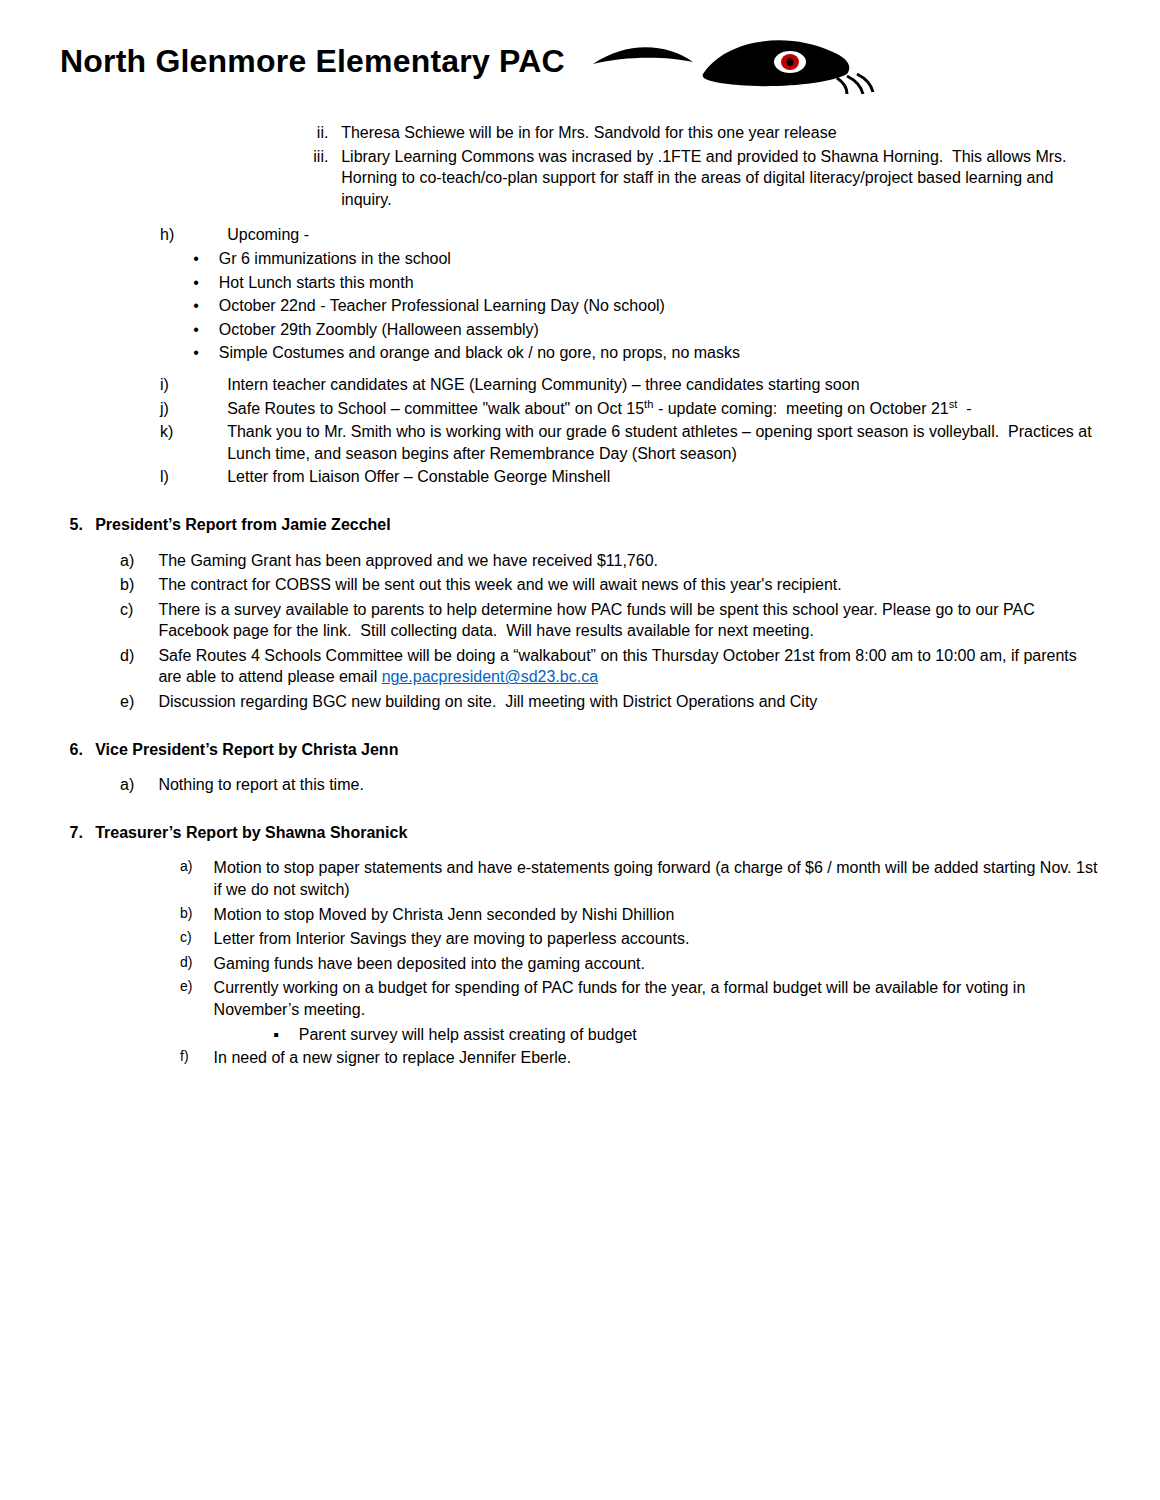North Glenmore Elementary PAC
ii. Theresa Schiewe will be in for Mrs. Sandvold for this one year release
iii. Library Learning Commons was incrased by .1FTE and provided to Shawna Horning. This allows Mrs. Horning to co-teach/co-plan support for staff in the areas of digital literacy/project based learning and inquiry.
h) Upcoming -
Gr 6 immunizations in the school
Hot Lunch starts this month
October 22nd - Teacher Professional Learning Day (No school)
October 29th Zoombly (Halloween assembly)
Simple Costumes and orange and black ok / no gore, no props, no masks
i) Intern teacher candidates at NGE (Learning Community) – three candidates starting soon
j) Safe Routes to School – committee "walk about" on Oct 15th - update coming: meeting on October 21st -
k) Thank you to Mr. Smith who is working with our grade 6 student athletes – opening sport season is volleyball. Practices at Lunch time, and season begins after Remembrance Day (Short season)
l) Letter from Liaison Offer – Constable George Minshell
5. President’s Report from Jamie Zecchel
a) The Gaming Grant has been approved and we have received $11,760.
b) The contract for COBSS will be sent out this week and we will await news of this year's recipient.
c) There is a survey available to parents to help determine how PAC funds will be spent this school year. Please go to our PAC Facebook page for the link. Still collecting data. Will have results available for next meeting.
d) Safe Routes 4 Schools Committee will be doing a “walkabout” on this Thursday October 21st from 8:00 am to 10:00 am, if parents are able to attend please email nge.pacpresident@sd23.bc.ca
e) Discussion regarding BGC new building on site. Jill meeting with District Operations and City
6. Vice President’s Report by Christa Jenn
a) Nothing to report at this time.
7. Treasurer’s Report by Shawna Shoranick
a) Motion to stop paper statements and have e-statements going forward (a charge of $6 / month will be added starting Nov. 1st if we do not switch)
b) Motion to stop Moved by Christa Jenn seconded by Nishi Dhillion
c) Letter from Interior Savings they are moving to paperless accounts.
d) Gaming funds have been deposited into the gaming account.
e) Currently working on a budget for spending of PAC funds for the year, a formal budget will be available for voting in November’s meeting.
Parent survey will help assist creating of budget
f) In need of a new signer to replace Jennifer Eberle.